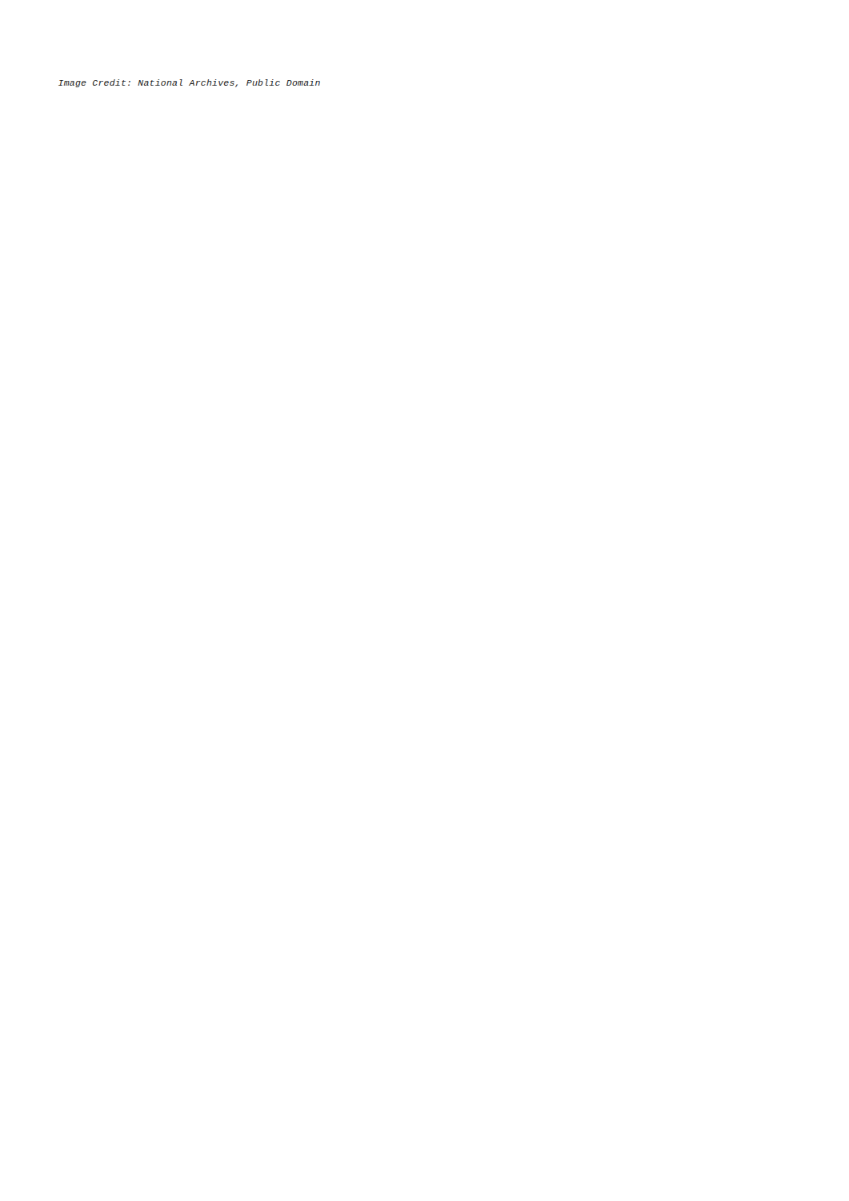Image Credit: National Archives, Public Domain